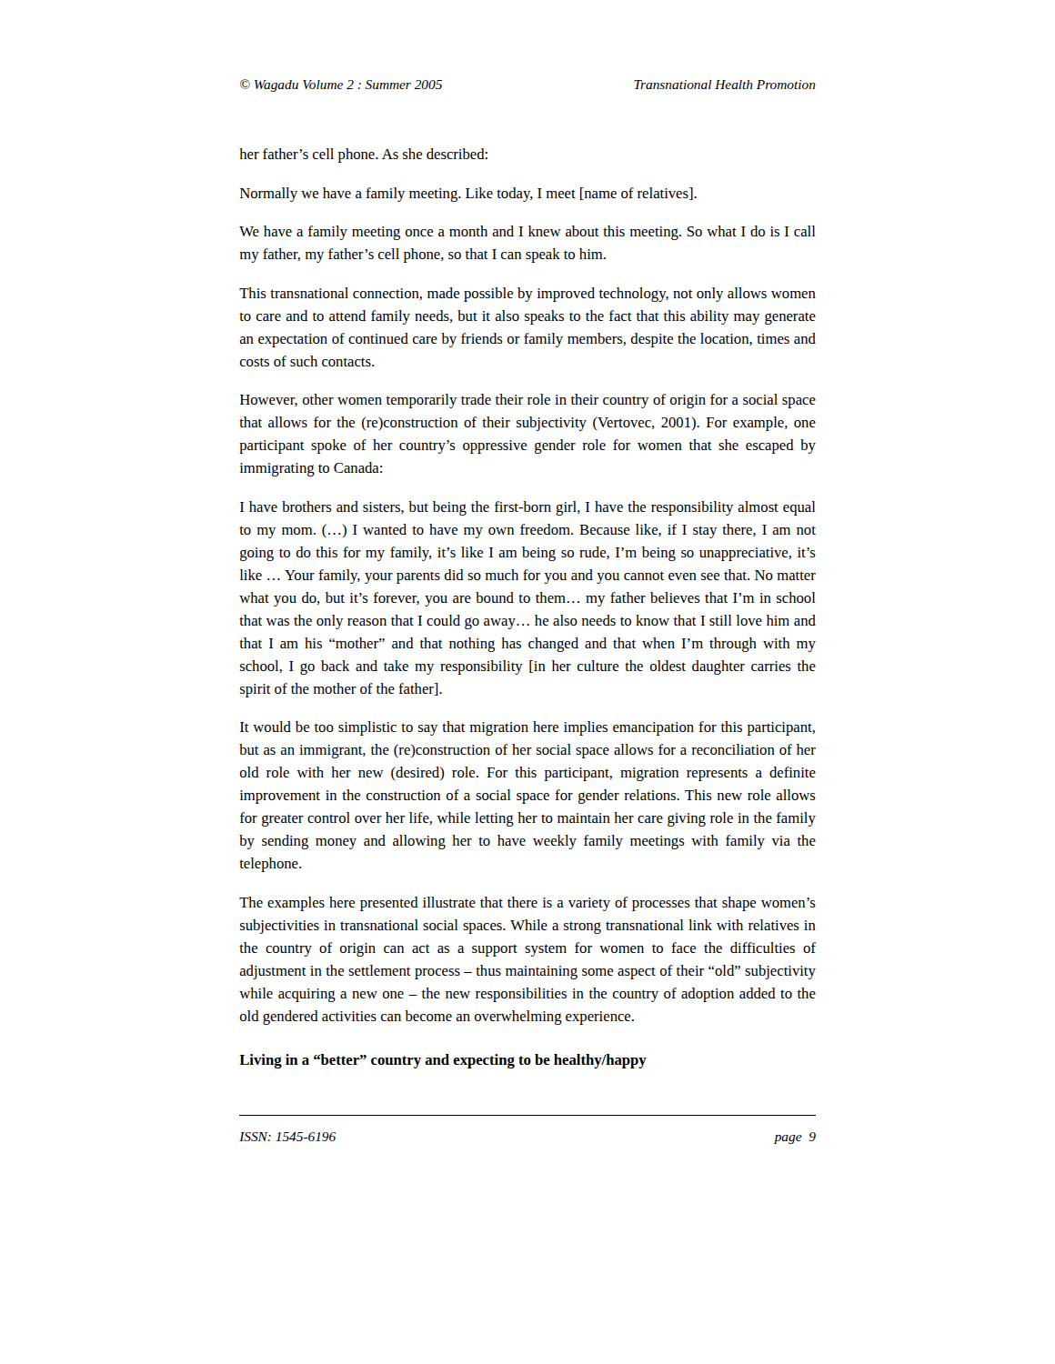© Wagadu Volume 2 : Summer 2005
Transnational Health Promotion
her father’s cell phone. As she described:
Normally we have a family meeting. Like today, I meet [name of relatives].
We have a family meeting once a month and I knew about this meeting. So what I do is I call my father, my father’s cell phone, so that I can speak to him.
This transnational connection, made possible by improved technology, not only allows women to care and to attend family needs, but it also speaks to the fact that this ability may generate an expectation of continued care by friends or family members, despite the location, times and costs of such contacts.
However, other women temporarily trade their role in their country of origin for a social space that allows for the (re)construction of their subjectivity (Vertovec, 2001). For example, one participant spoke of her country’s oppressive gender role for women that she escaped by immigrating to Canada:
I have brothers and sisters, but being the first-born girl, I have the responsibility almost equal to my mom. (…) I wanted to have my own freedom. Because like, if I stay there, I am not going to do this for my family, it’s like I am being so rude, I’m being so unappreciative, it’s like … Your family, your parents did so much for you and you cannot even see that. No matter what you do, but it’s forever, you are bound to them… my father believes that I’m in school that was the only reason that I could go away… he also needs to know that I still love him and that I am his “mother” and that nothing has changed and that when I’m through with my school, I go back and take my responsibility [in her culture the oldest daughter carries the spirit of the mother of the father].
It would be too simplistic to say that migration here implies emancipation for this participant, but as an immigrant, the (re)construction of her social space allows for a reconciliation of her old role with her new (desired) role. For this participant, migration represents a definite improvement in the construction of a social space for gender relations. This new role allows for greater control over her life, while letting her to maintain her care giving role in the family by sending money and allowing her to have weekly family meetings with family via the telephone.
The examples here presented illustrate that there is a variety of processes that shape women’s subjectivities in transnational social spaces. While a strong transnational link with relatives in the country of origin can act as a support system for women to face the difficulties of adjustment in the settlement process – thus maintaining some aspect of their “old” subjectivity while acquiring a new one – the new responsibilities in the country of adoption added to the old gendered activities can become an overwhelming experience.
Living in a “better” country and expecting to be healthy/happy
ISSN: 1545-6196
page 9